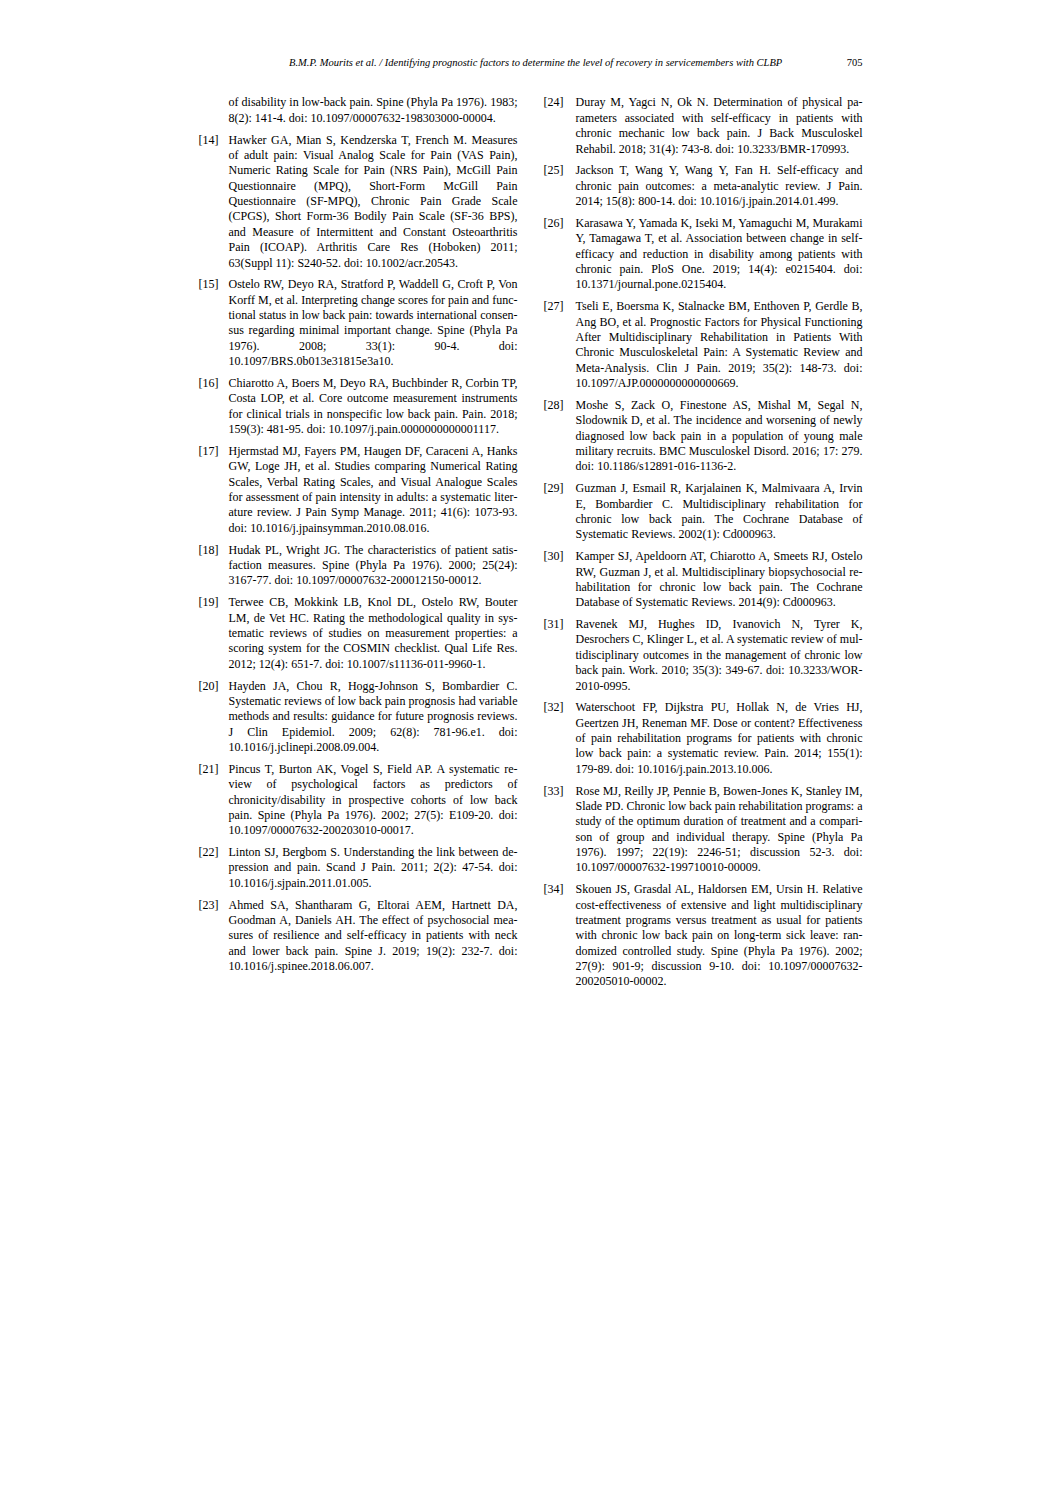B.M.P. Mourits et al. / Identifying prognostic factors to determine the level of recovery in servicemembers with CLBP
705
of disability in low-back pain. Spine (Phyla Pa 1976). 1983; 8(2): 141-4. doi: 10.1097/00007632-198303000-00004.
[14] Hawker GA, Mian S, Kendzerska T, French M. Measures of adult pain: Visual Analog Scale for Pain (VAS Pain), Numeric Rating Scale for Pain (NRS Pain), McGill Pain Questionnaire (MPQ), Short-Form McGill Pain Questionnaire (SF-MPQ), Chronic Pain Grade Scale (CPGS), Short Form-36 Bodily Pain Scale (SF-36 BPS), and Measure of Intermittent and Constant Osteoarthritis Pain (ICOAP). Arthritis Care Res (Hoboken) 2011; 63(Suppl 11): S240-52. doi: 10.1002/acr.20543.
[15] Ostelo RW, Deyo RA, Stratford P, Waddell G, Croft P, Von Korff M, et al. Interpreting change scores for pain and functional status in low back pain: towards international consensus regarding minimal important change. Spine (Phyla Pa 1976). 2008; 33(1): 90-4. doi: 10.1097/BRS.0b013e31815e3a10.
[16] Chiarotto A, Boers M, Deyo RA, Buchbinder R, Corbin TP, Costa LOP, et al. Core outcome measurement instruments for clinical trials in nonspecific low back pain. Pain. 2018; 159(3): 481-95. doi: 10.1097/j.pain.0000000000001117.
[17] Hjermstad MJ, Fayers PM, Haugen DF, Caraceni A, Hanks GW, Loge JH, et al. Studies comparing Numerical Rating Scales, Verbal Rating Scales, and Visual Analogue Scales for assessment of pain intensity in adults: a systematic literature review. J Pain Symp Manage. 2011; 41(6): 1073-93. doi: 10.1016/j.jpainsymman.2010.08.016.
[18] Hudak PL, Wright JG. The characteristics of patient satisfaction measures. Spine (Phyla Pa 1976). 2000; 25(24): 3167-77. doi: 10.1097/00007632-200012150-00012.
[19] Terwee CB, Mokkink LB, Knol DL, Ostelo RW, Bouter LM, de Vet HC. Rating the methodological quality in systematic reviews of studies on measurement properties: a scoring system for the COSMIN checklist. Qual Life Res. 2012; 12(4): 651-7. doi: 10.1007/s11136-011-9960-1.
[20] Hayden JA, Chou R, Hogg-Johnson S, Bombardier C. Systematic reviews of low back pain prognosis had variable methods and results: guidance for future prognosis reviews. J Clin Epidemiol. 2009; 62(8): 781-96.e1. doi: 10.1016/j.jclinepi.2008.09.004.
[21] Pincus T, Burton AK, Vogel S, Field AP. A systematic review of psychological factors as predictors of chronicity/disability in prospective cohorts of low back pain. Spine (Phyla Pa 1976). 2002; 27(5): E109-20. doi: 10.1097/00007632-200203010-00017.
[22] Linton SJ, Bergbom S. Understanding the link between depression and pain. Scand J Pain. 2011; 2(2): 47-54. doi: 10.1016/j.sjpain.2011.01.005.
[23] Ahmed SA, Shantharam G, Eltorai AEM, Hartnett DA, Goodman A, Daniels AH. The effect of psychosocial measures of resilience and self-efficacy in patients with neck and lower back pain. Spine J. 2019; 19(2): 232-7. doi: 10.1016/j.spinee.2018.06.007.
[24] Duray M, Yagci N, Ok N. Determination of physical parameters associated with self-efficacy in patients with chronic mechanic low back pain. J Back Musculoskel Rehabil. 2018; 31(4): 743-8. doi: 10.3233/BMR-170993.
[25] Jackson T, Wang Y, Wang Y, Fan H. Self-efficacy and chronic pain outcomes: a meta-analytic review. J Pain. 2014; 15(8): 800-14. doi: 10.1016/j.jpain.2014.01.499.
[26] Karasawa Y, Yamada K, Iseki M, Yamaguchi M, Murakami Y, Tamagawa T, et al. Association between change in self-efficacy and reduction in disability among patients with chronic pain. PloS One. 2019; 14(4): e0215404. doi: 10.1371/journal.pone.0215404.
[27] Tseli E, Boersma K, Stalnacke BM, Enthoven P, Gerdle B, Ang BO, et al. Prognostic Factors for Physical Functioning After Multidisciplinary Rehabilitation in Patients With Chronic Musculoskeletal Pain: A Systematic Review and Meta-Analysis. Clin J Pain. 2019; 35(2): 148-73. doi: 10.1097/AJP.0000000000000669.
[28] Moshe S, Zack O, Finestone AS, Mishal M, Segal N, Slodownik D, et al. The incidence and worsening of newly diagnosed low back pain in a population of young male military recruits. BMC Musculoskel Disord. 2016; 17: 279. doi: 10.1186/s12891-016-1136-2.
[29] Guzman J, Esmail R, Karjalainen K, Malmivaara A, Irvin E, Bombardier C. Multidisciplinary rehabilitation for chronic low back pain. The Cochrane Database of Systematic Reviews. 2002(1): Cd000963.
[30] Kamper SJ, Apeldoorn AT, Chiarotto A, Smeets RJ, Ostelo RW, Guzman J, et al. Multidisciplinary biopsychosocial rehabilitation for chronic low back pain. The Cochrane Database of Systematic Reviews. 2014(9): Cd000963.
[31] Ravenek MJ, Hughes ID, Ivanovich N, Tyrer K, Desrochers C, Klinger L, et al. A systematic review of multidisciplinary outcomes in the management of chronic low back pain. Work. 2010; 35(3): 349-67. doi: 10.3233/WOR-2010-0995.
[32] Waterschoot FP, Dijkstra PU, Hollak N, de Vries HJ, Geertzen JH, Reneman MF. Dose or content? Effectiveness of pain rehabilitation programs for patients with chronic low back pain: a systematic review. Pain. 2014; 155(1): 179-89. doi: 10.1016/j.pain.2013.10.006.
[33] Rose MJ, Reilly JP, Pennie B, Bowen-Jones K, Stanley IM, Slade PD. Chronic low back pain rehabilitation programs: a study of the optimum duration of treatment and a comparison of group and individual therapy. Spine (Phyla Pa 1976). 1997; 22(19): 2246-51; discussion 52-3. doi: 10.1097/00007632-199710010-00009.
[34] Skouen JS, Grasdal AL, Haldorsen EM, Ursin H. Relative cost-effectiveness of extensive and light multidisciplinary treatment programs versus treatment as usual for patients with chronic low back pain on long-term sick leave: randomized controlled study. Spine (Phyla Pa 1976). 2002; 27(9): 901-9; discussion 9-10. doi: 10.1097/00007632-200205010-00002.